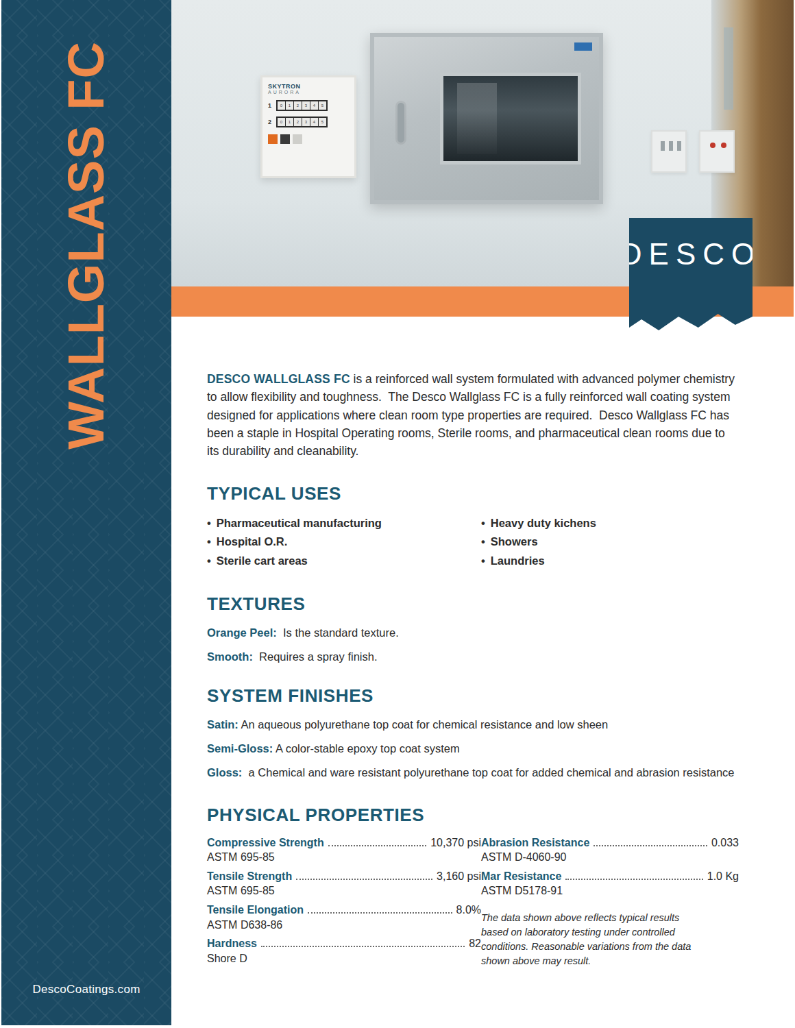WALLGLASS FC
DescoCoatings.com
SKYTRONAURORA
1 012345
2 012345
DESCO
DESCO WALLGLASS FC is a reinforced wall system formulated with advanced polymer chemistry to allow flexibility and toughness. The Desco Wallglass FC is a fully reinforced wall coating system designed for applications where clean room type properties are required. Desco Wallglass FC has been a staple in Hospital Operating rooms, Sterile rooms, and pharmaceutical clean rooms due to its durability and cleanability.
TYPICAL USES
Pharmaceutical manufacturing
Hospital O.R.
Sterile cart areas
Heavy duty kichens
Showers
Laundries
TEXTURES
Orange Peel: Is the standard texture.
Smooth: Requires a spray finish.
SYSTEM FINISHES
Satin: An aqueous polyurethane top coat for chemical resistance and low sheen
Semi-Gloss: A color-stable epoxy top coat system
Gloss: a Chemical and ware resistant polyurethane top coat for added chemical and abrasion resistance
PHYSICAL PROPERTIES
Compressive Strength 10,370 psi
ASTM 695-85
Tensile Strength 3,160 psi
ASTM 695-85
Tensile Elongation 8.0%
ASTM D638-86
Hardness 82
Shore D
Abrasion Resistance 0.033
ASTM D-4060-90
Mar Resistance 1.0 Kg
ASTM D5178-91
The data shown above reflects typical results based on laboratory testing under controlled conditions. Reasonable variations from the data shown above may result.